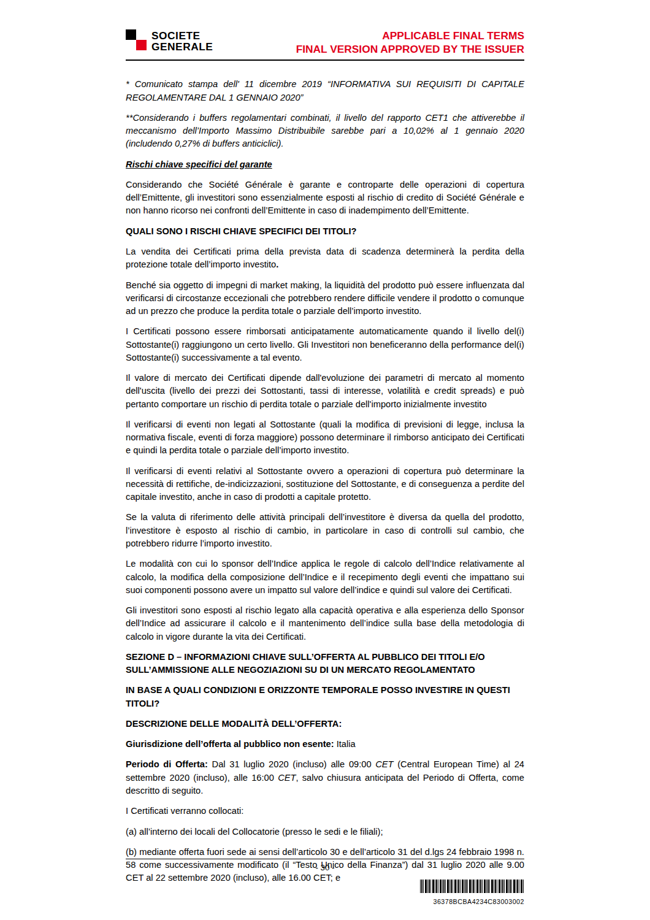SOCIETE
GENERALE
APPLICABLE FINAL TERMS
FINAL VERSION APPROVED BY THE ISSUER
* Comunicato stampa dell' 11 dicembre 2019 “INFORMATIVA SUI REQUISITI DI CAPITALE REGOLAMENTARE DAL 1 GENNAIO 2020”
**Considerando i buffers regolamentari combinati, il livello del rapporto CET1 che attiverebbe il meccanismo dell’Importo Massimo Distribuibile sarebbe pari a 10,02% al 1 gennaio 2020 (includendo 0,27% di buffers anticiclici).
Rischi chiave specifici del garante
Considerando che Société Générale è garante e controparte delle operazioni di copertura dell’Emittente, gli investitori sono essenzialmente esposti al rischio di credito di Société Générale e non hanno ricorso nei confronti dell’Emittente in caso di inadempimento dell’Emittente.
QUALI SONO I RISCHI CHIAVE SPECIFICI DEI TITOLI?
La vendita dei Certificati prima della prevista data di scadenza determinerà la perdita della protezione totale dell’importo investito.
Benché sia oggetto di impegni di market making, la liquidità del prodotto può essere influenzata dal verificarsi di circostanze eccezionali che potrebbero rendere difficile vendere il prodotto o comunque ad un prezzo che produce la perdita totale o parziale dell’importo investito.
I Certificati possono essere rimborsati anticipatamente automaticamente quando il livello del(i) Sottostante(i) raggiungono un certo livello. Gli Investitori non beneficeranno della performance del(i) Sottostante(i) successivamente a tal evento.
Il valore di mercato dei Certificati dipende dall'evoluzione dei parametri di mercato al momento dell'uscita (livello dei prezzi dei Sottostanti, tassi di interesse, volatilità e credit spreads) e può pertanto comportare un rischio di perdita totale o parziale dell'importo inizialmente investito
Il verificarsi di eventi non legati al Sottostante (quali la modifica di previsioni di legge, inclusa la normativa fiscale, eventi di forza maggiore) possono determinare il rimborso anticipato dei Certificati e quindi la perdita totale o parziale dell’importo investito.
Il verificarsi di eventi relativi al Sottostante ovvero a operazioni di copertura può determinare la necessità di rettifiche, de-indicizzazioni, sostituzione del Sottostante, e di conseguenza a perdite del capitale investito, anche in caso di prodotti a capitale protetto.
Se la valuta di riferimento delle attività principali dell’investitore è diversa da quella del prodotto, l’investitore è esposto al rischio di cambio, in particolare in caso di controlli sul cambio, che potrebbero ridurre l’importo investito.
Le modalità con cui lo sponsor dell’Indice applica le regole di calcolo dell’Indice relativamente al calcolo, la modifica della composizione dell’Indice e il recepimento degli eventi che impattano sui suoi componenti possono avere un impatto sul valore dell’indice e quindi sul valore dei Certificati.
Gli investitori sono esposti al rischio legato alla capacità operativa e alla esperienza dello Sponsor dell’Indice ad assicurare il calcolo e il mantenimento dell’indice sulla base della metodologia di calcolo in vigore durante la vita dei Certificati.
SEZIONE D – INFORMAZIONI CHIAVE SULL’OFFERTA AL PUBBLICO DEI TITOLI E/O SULL’AMMISSIONE ALLE NEGOZIAZIONI SU DI UN MERCATO REGOLAMENTATO
IN BASE A QUALI CONDIZIONI E ORIZZONTE TEMPORALE POSSO INVESTIRE IN QUESTI TITOLI?
DESCRIZIONE DELLE MODALITÀ DELL’OFFERTA:
Giurisdizione dell’offerta al pubblico non esente: Italia
Periodo di Offerta: Dal 31 luglio 2020 (incluso) alle 09:00 CET (Central European Time) al 24 settembre 2020 (incluso), alle 16:00 CET, salvo chiusura anticipata del Periodo di Offerta, come descritto di seguito.
I Certificati verranno collocati:
(a) all’interno dei locali del Collocatorie (presso le sedi e le filiali);
(b) mediante offerta fuori sede ai sensi dell’articolo 30 e dell’articolo 31 del d.lgs 24 febbraio 1998 n. 58 come successivamente modificato (il “Testo Unico della Finanza”) dal 31 luglio 2020 alle 9.00 CET al 22 settembre 2020 (incluso), alle 16.00 CET; e
- 30 -
36378BCBA4234C83003002